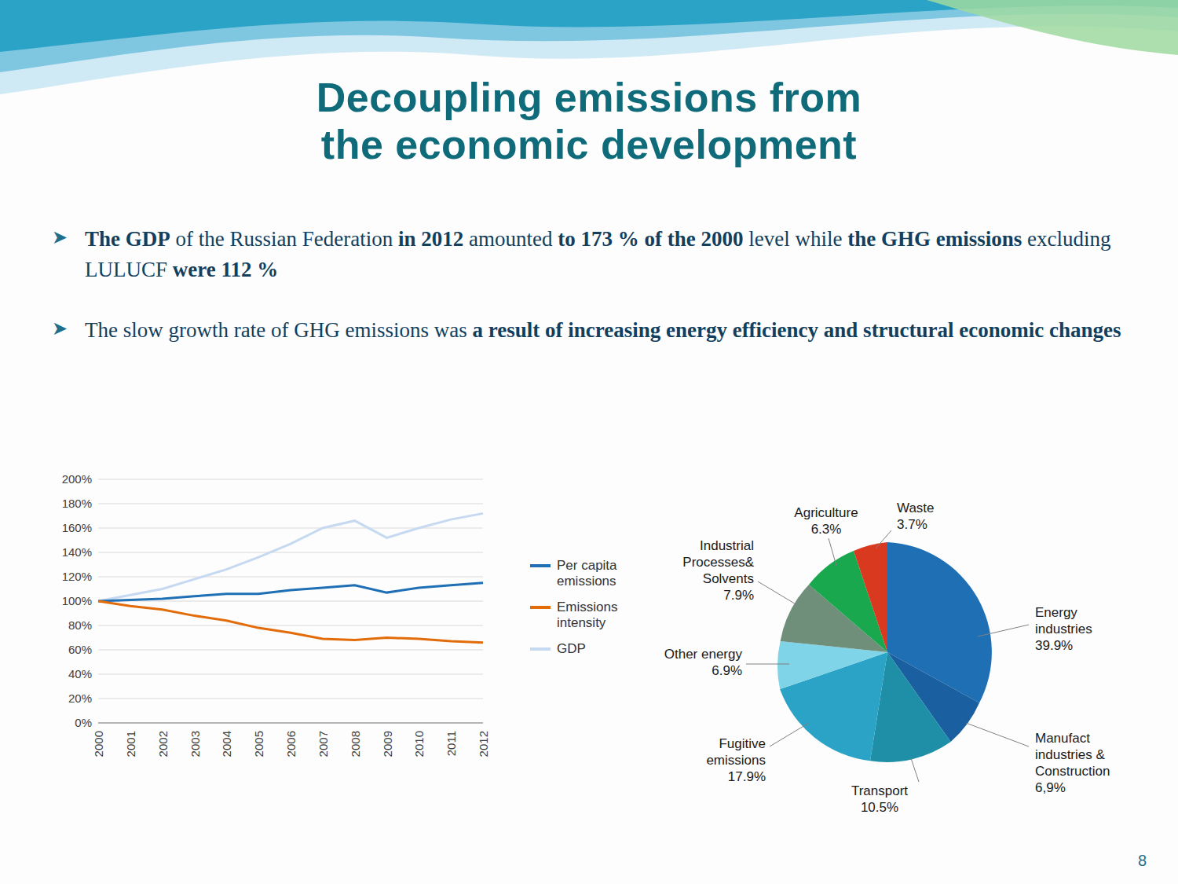Decoupling emissions from
the economic development
The GDP of the Russian Federation in 2012 amounted to 173 % of the 2000 level while the GHG emissions excluding LULUCF were 112 %
The slow growth rate of GHG emissions was a result of increasing energy efficiency and structural economic changes
200% 180% 160% 140% 120% 100% 80% 60% 40% 20% 0% 2000 2001 2002 2003 2004 2005 2006 2007 2008 2009 2010 2011 2012
Per capita emissions
Emissions intensity
GDP
Energy industries 39.9% Manufact industries & Construction 6,9% Transport 10.5% Fugitive emissions 17.9% Other energy 6.9% Industrial Processes& Solvents 7.9% Agriculture 6.3% Waste 3.7%
8